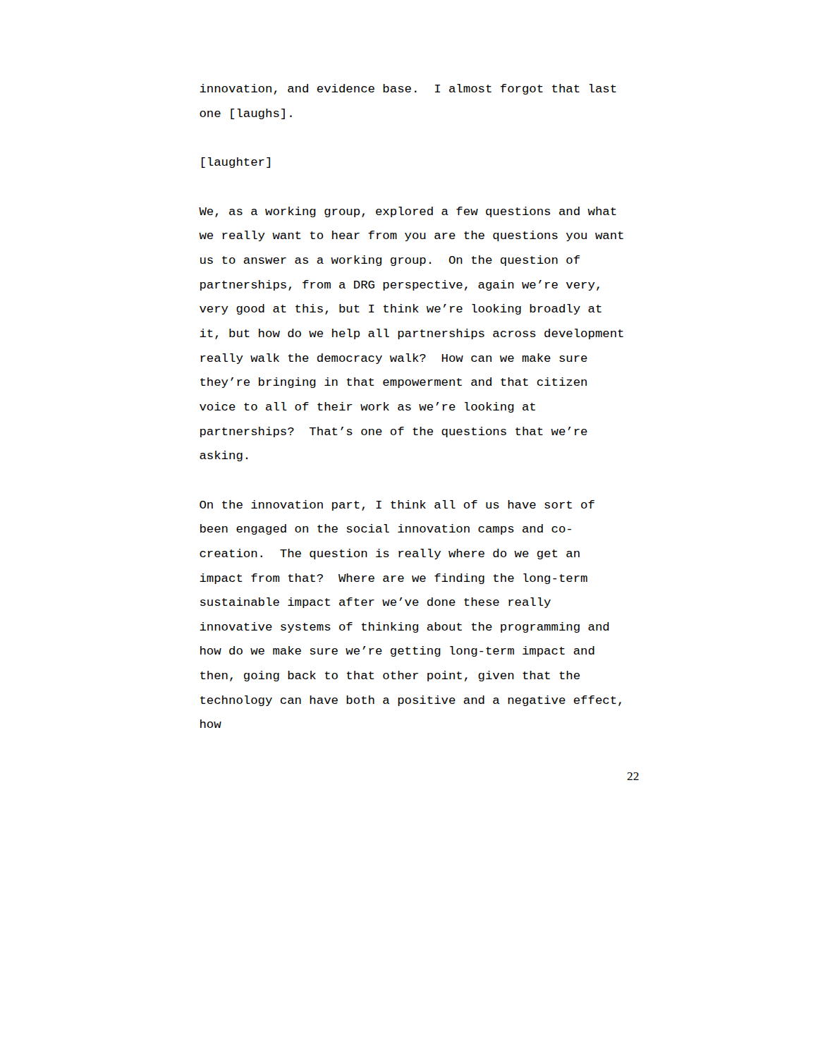innovation, and evidence base. I almost forgot that last one [laughs].
[laughter]
We, as a working group, explored a few questions and what we really want to hear from you are the questions you want us to answer as a working group. On the question of partnerships, from a DRG perspective, again we’re very, very good at this, but I think we’re looking broadly at it, but how do we help all partnerships across development really walk the democracy walk? How can we make sure they’re bringing in that empowerment and that citizen voice to all of their work as we’re looking at partnerships? That’s one of the questions that we’re asking.
On the innovation part, I think all of us have sort of been engaged on the social innovation camps and co-creation. The question is really where do we get an impact from that? Where are we finding the long-term sustainable impact after we’ve done these really innovative systems of thinking about the programming and how do we make sure we’re getting long-term impact and then, going back to that other point, given that the technology can have both a positive and a negative effect, how
22